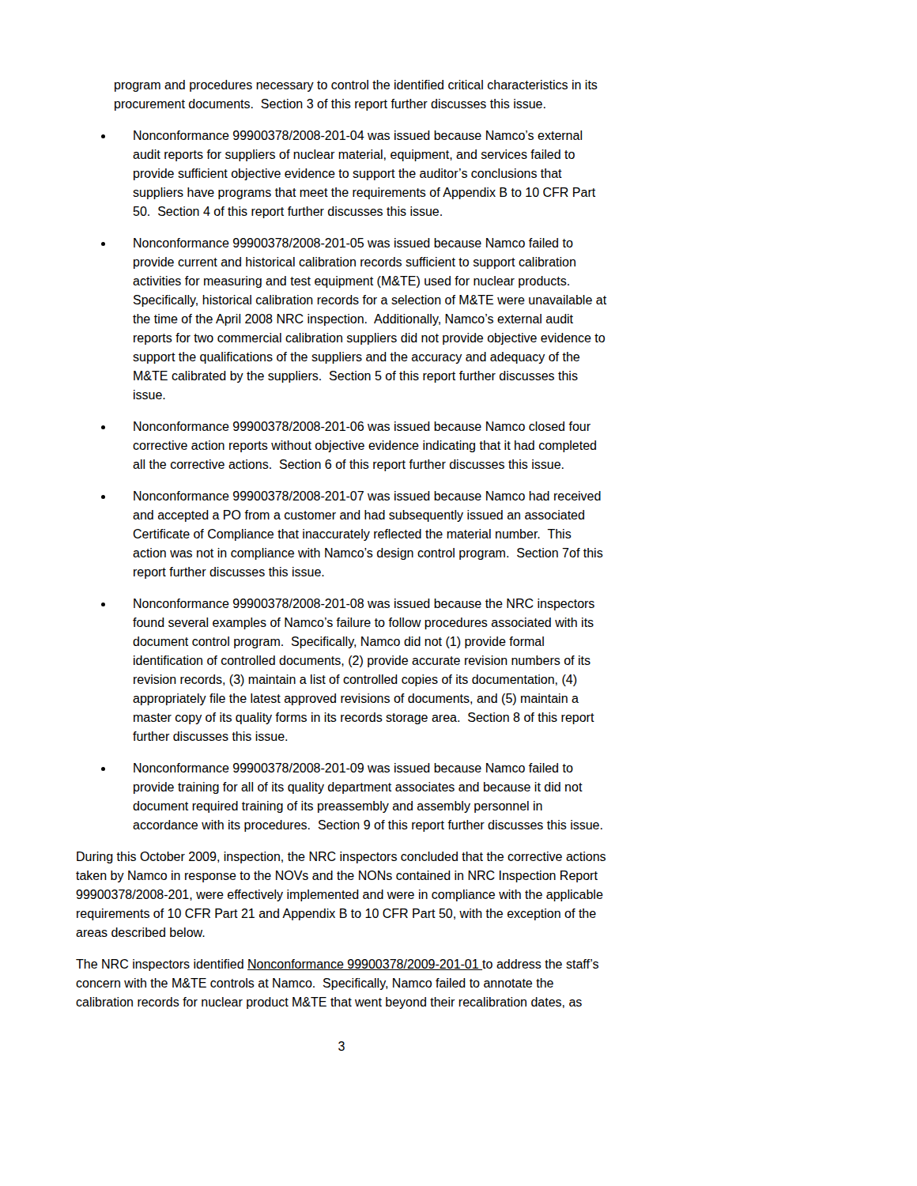program and procedures necessary to control the identified critical characteristics in its procurement documents. Section 3 of this report further discusses this issue.
Nonconformance 99900378/2008-201-04 was issued because Namco’s external audit reports for suppliers of nuclear material, equipment, and services failed to provide sufficient objective evidence to support the auditor’s conclusions that suppliers have programs that meet the requirements of Appendix B to 10 CFR Part 50. Section 4 of this report further discusses this issue.
Nonconformance 99900378/2008-201-05 was issued because Namco failed to provide current and historical calibration records sufficient to support calibration activities for measuring and test equipment (M&TE) used for nuclear products. Specifically, historical calibration records for a selection of M&TE were unavailable at the time of the April 2008 NRC inspection. Additionally, Namco’s external audit reports for two commercial calibration suppliers did not provide objective evidence to support the qualifications of the suppliers and the accuracy and adequacy of the M&TE calibrated by the suppliers. Section 5 of this report further discusses this issue.
Nonconformance 99900378/2008-201-06 was issued because Namco closed four corrective action reports without objective evidence indicating that it had completed all the corrective actions. Section 6 of this report further discusses this issue.
Nonconformance 99900378/2008-201-07 was issued because Namco had received and accepted a PO from a customer and had subsequently issued an associated Certificate of Compliance that inaccurately reflected the material number. This action was not in compliance with Namco’s design control program. Section 7of this report further discusses this issue.
Nonconformance 99900378/2008-201-08 was issued because the NRC inspectors found several examples of Namco’s failure to follow procedures associated with its document control program. Specifically, Namco did not (1) provide formal identification of controlled documents, (2) provide accurate revision numbers of its revision records, (3) maintain a list of controlled copies of its documentation, (4) appropriately file the latest approved revisions of documents, and (5) maintain a master copy of its quality forms in its records storage area. Section 8 of this report further discusses this issue.
Nonconformance 99900378/2008-201-09 was issued because Namco failed to provide training for all of its quality department associates and because it did not document required training of its preassembly and assembly personnel in accordance with its procedures. Section 9 of this report further discusses this issue.
During this October 2009, inspection, the NRC inspectors concluded that the corrective actions taken by Namco in response to the NOVs and the NONs contained in NRC Inspection Report 99900378/2008-201, were effectively implemented and were in compliance with the applicable requirements of 10 CFR Part 21 and Appendix B to 10 CFR Part 50, with the exception of the areas described below.
The NRC inspectors identified Nonconformance 99900378/2009-201-01 to address the staff’s concern with the M&TE controls at Namco. Specifically, Namco failed to annotate the calibration records for nuclear product M&TE that went beyond their recalibration dates, as
3